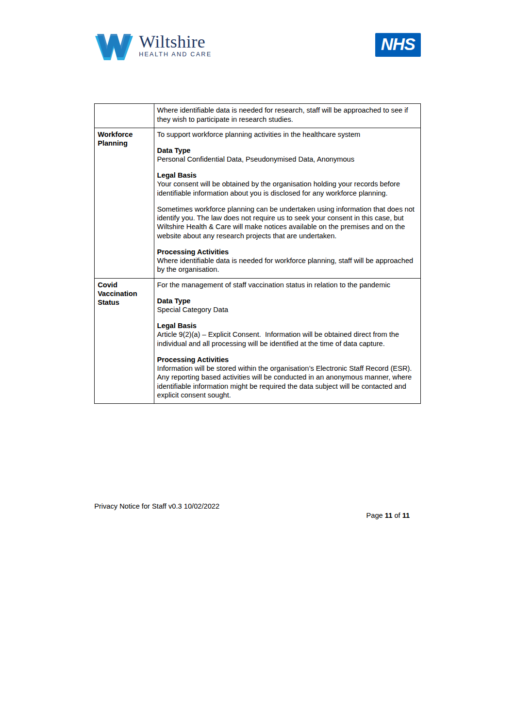Wiltshire
HEALTH AND CARE
NHS
| | Where identifiable data is needed for research, staff will be approached to see if they wish to participate in research studies. |
| Workforce Planning | To support workforce planning activities in the healthcare system Data Type Personal Confidential Data, Pseudonymised Data, Anonymous Legal Basis Your consent will be obtained by the organisation holding your records before identifiable information about you is disclosed for any workforce planning. Sometimes workforce planning can be undertaken using information that does not identify you. The law does not require us to seek your consent in this case, but Wiltshire Health & Care will make notices available on the premises and on the website about any research projects that are undertaken. Processing Activities Where identifiable data is needed for workforce planning, staff will be approached by the organisation. |
| Covid Vaccination Status | For the management of staff vaccination status in relation to the pandemic Data Type Special Category Data Legal Basis Article 9(2)(a) – Explicit Consent. Information will be obtained direct from the individual and all processing will be identified at the time of data capture. Processing Activities Information will be stored within the organisation’s Electronic Staff Record (ESR). Any reporting based activities will be conducted in an anonymous manner, where identifiable information might be required the data subject will be contacted and explicit consent sought. |
Privacy Notice for Staff v0.3 10/02/2022
Page 11 of 11